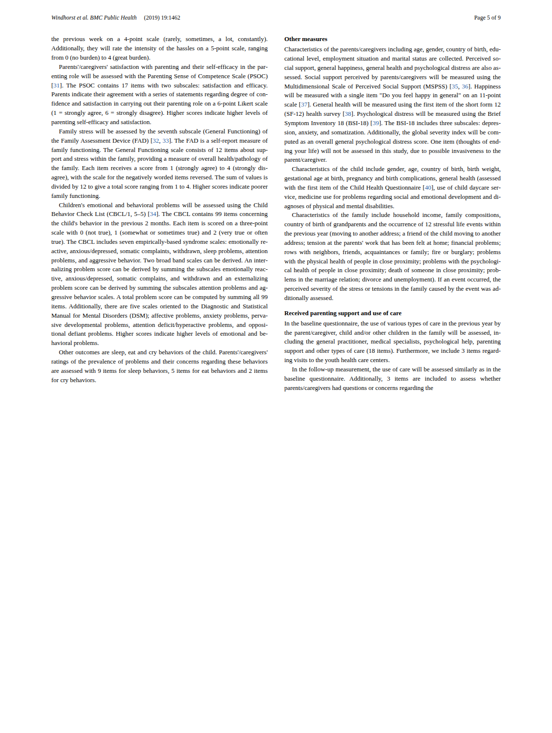Windhorst et al. BMC Public Health (2019) 19:1462
Page 5 of 9
the previous week on a 4-point scale (rarely, sometimes, a lot, constantly). Additionally, they will rate the intensity of the hassles on a 5-point scale, ranging from 0 (no burden) to 4 (great burden).
Parents'/caregivers' satisfaction with parenting and their self-efficacy in the parenting role will be assessed with the Parenting Sense of Competence Scale (PSOC) [31]. The PSOC contains 17 items with two subscales: satisfaction and efficacy. Parents indicate their agreement with a series of statements regarding degree of confidence and satisfaction in carrying out their parenting role on a 6-point Likert scale (1 = strongly agree, 6 = strongly disagree). Higher scores indicate higher levels of parenting self-efficacy and satisfaction.
Family stress will be assessed by the seventh subscale (General Functioning) of the Family Assessment Device (FAD) [32, 33]. The FAD is a self-report measure of family functioning. The General Functioning scale consists of 12 items about support and stress within the family, providing a measure of overall health/pathology of the family. Each item receives a score from 1 (strongly agree) to 4 (strongly disagree), with the scale for the negatively worded items reversed. The sum of values is divided by 12 to give a total score ranging from 1 to 4. Higher scores indicate poorer family functioning.
Children's emotional and behavioral problems will be assessed using the Child Behavior Check List (CBCL/1, 5–5) [34]. The CBCL contains 99 items concerning the child's behavior in the previous 2 months. Each item is scored on a three-point scale with 0 (not true), 1 (somewhat or sometimes true) and 2 (very true or often true). The CBCL includes seven empirically-based syndrome scales: emotionally reactive, anxious/depressed, somatic complaints, withdrawn, sleep problems, attention problems, and aggressive behavior. Two broad band scales can be derived. An internalizing problem score can be derived by summing the subscales emotionally reactive, anxious/depressed, somatic complains, and withdrawn and an externalizing problem score can be derived by summing the subscales attention problems and aggressive behavior scales. A total problem score can be computed by summing all 99 items. Additionally, there are five scales oriented to the Diagnostic and Statistical Manual for Mental Disorders (DSM); affective problems, anxiety problems, pervasive developmental problems, attention deficit/hyperactive problems, and oppositional defiant problems. Higher scores indicate higher levels of emotional and behavioral problems.
Other outcomes are sleep, eat and cry behaviors of the child. Parents'/caregivers' ratings of the prevalence of problems and their concerns regarding these behaviors are assessed with 9 items for sleep behaviors, 5 items for eat behaviors and 2 items for cry behaviors.
Other measures
Characteristics of the parents/caregivers including age, gender, country of birth, educational level, employment situation and marital status are collected. Perceived social support, general happiness, general health and psychological distress are also assessed. Social support perceived by parents/caregivers will be measured using the Multidimensional Scale of Perceived Social Support (MSPSS) [35, 36]. Happiness will be measured with a single item "Do you feel happy in general" on an 11-point scale [37]. General health will be measured using the first item of the short form 12 (SF-12) health survey [38]. Psychological distress will be measured using the Brief Symptom Inventory 18 (BSI-18) [39]. The BSI-18 includes three subscales: depression, anxiety, and somatization. Additionally, the global severity index will be computed as an overall general psychological distress score. One item (thoughts of ending your life) will not be assessed in this study, due to possible invasiveness to the parent/caregiver.
Characteristics of the child include gender, age, country of birth, birth weight, gestational age at birth, pregnancy and birth complications, general health (assessed with the first item of the Child Health Questionnaire [40], use of child daycare service, medicine use for problems regarding social and emotional development and diagnoses of physical and mental disabilities.
Characteristics of the family include household income, family compositions, country of birth of grandparents and the occurrence of 12 stressful life events within the previous year (moving to another address; a friend of the child moving to another address; tension at the parents' work that has been felt at home; financial problems; rows with neighbors, friends, acquaintances or family; fire or burglary; problems with the physical health of people in close proximity; problems with the psychological health of people in close proximity; death of someone in close proximity; problems in the marriage relation; divorce and unemployment). If an event occurred, the perceived severity of the stress or tensions in the family caused by the event was additionally assessed.
Received parenting support and use of care
In the baseline questionnaire, the use of various types of care in the previous year by the parent/caregiver, child and/or other children in the family will be assessed, including the general practitioner, medical specialists, psychological help, parenting support and other types of care (18 items). Furthermore, we include 3 items regarding visits to the youth health care centers.
In the follow-up measurement, the use of care will be assessed similarly as in the baseline questionnaire. Additionally, 3 items are included to assess whether parents/caregivers had questions or concerns regarding the